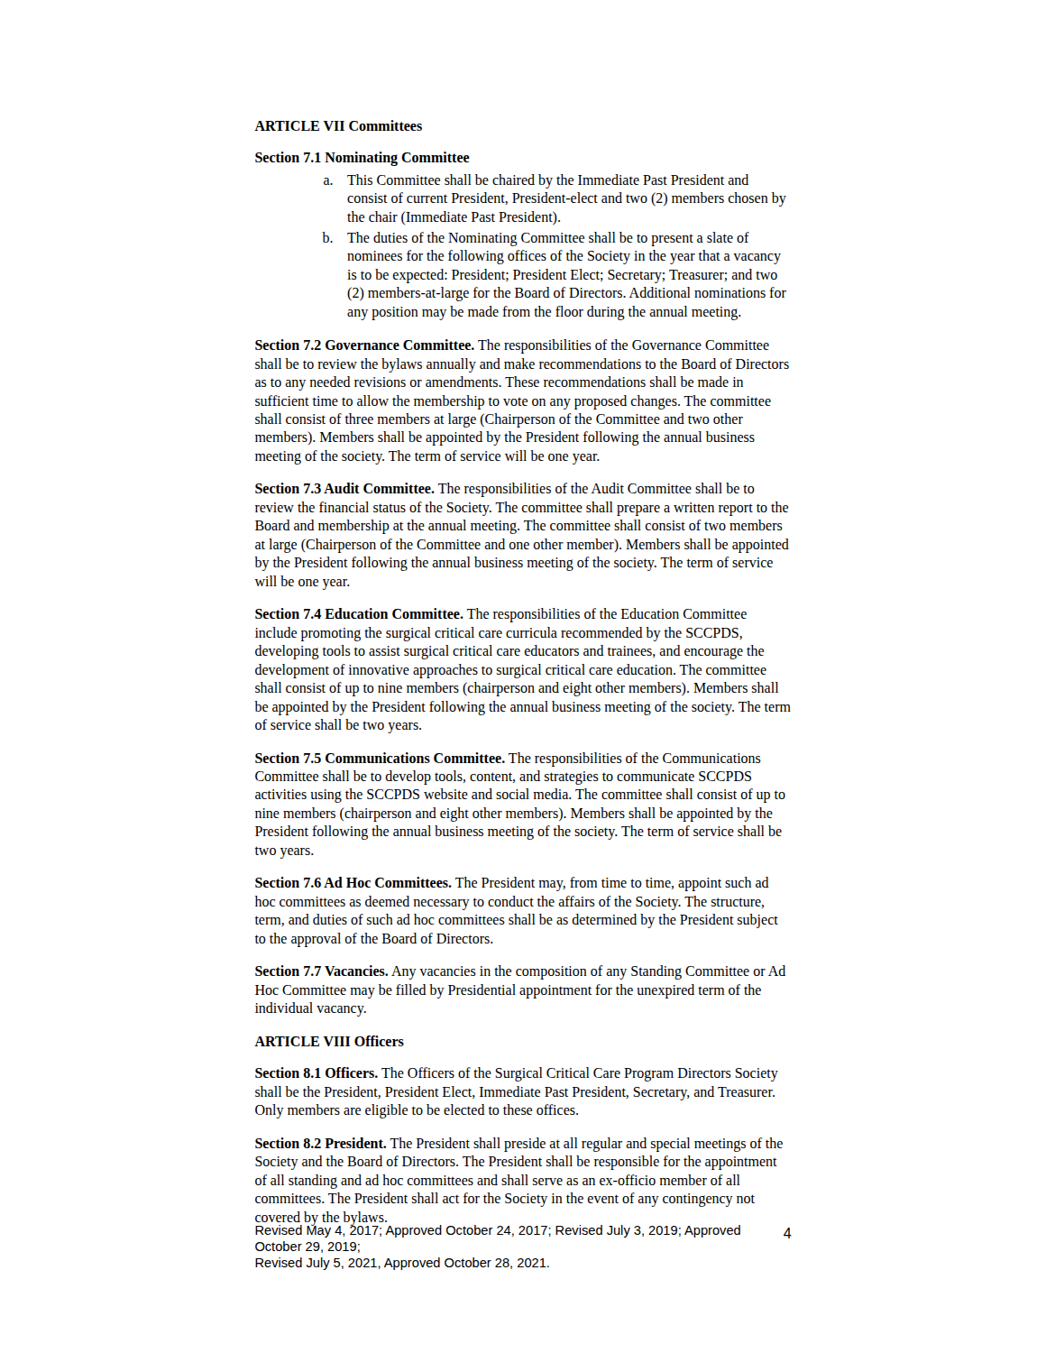ARTICLE VII Committees
Section 7.1 Nominating Committee
This Committee shall be chaired by the Immediate Past President and consist of current President, President-elect and two (2) members chosen by the chair (Immediate Past President).
The duties of the Nominating Committee shall be to present a slate of nominees for the following offices of the Society in the year that a vacancy is to be expected: President; President Elect; Secretary; Treasurer; and two (2) members-at-large for the Board of Directors. Additional nominations for any position may be made from the floor during the annual meeting.
Section 7.2 Governance Committee. The responsibilities of the Governance Committee shall be to review the bylaws annually and make recommendations to the Board of Directors as to any needed revisions or amendments. These recommendations shall be made in sufficient time to allow the membership to vote on any proposed changes. The committee shall consist of three members at large (Chairperson of the Committee and two other members). Members shall be appointed by the President following the annual business meeting of the society. The term of service will be one year.
Section 7.3 Audit Committee. The responsibilities of the Audit Committee shall be to review the financial status of the Society. The committee shall prepare a written report to the Board and membership at the annual meeting. The committee shall consist of two members at large (Chairperson of the Committee and one other member). Members shall be appointed by the President following the annual business meeting of the society. The term of service will be one year.
Section 7.4 Education Committee. The responsibilities of the Education Committee include promoting the surgical critical care curricula recommended by the SCCPDS, developing tools to assist surgical critical care educators and trainees, and encourage the development of innovative approaches to surgical critical care education. The committee shall consist of up to nine members (chairperson and eight other members). Members shall be appointed by the President following the annual business meeting of the society. The term of service shall be two years.
Section 7.5 Communications Committee. The responsibilities of the Communications Committee shall be to develop tools, content, and strategies to communicate SCCPDS activities using the SCCPDS website and social media. The committee shall consist of up to nine members (chairperson and eight other members). Members shall be appointed by the President following the annual business meeting of the society. The term of service shall be two years.
Section 7.6 Ad Hoc Committees. The President may, from time to time, appoint such ad hoc committees as deemed necessary to conduct the affairs of the Society. The structure, term, and duties of such ad hoc committees shall be as determined by the President subject to the approval of the Board of Directors.
Section 7.7 Vacancies. Any vacancies in the composition of any Standing Committee or Ad Hoc Committee may be filled by Presidential appointment for the unexpired term of the individual vacancy.
ARTICLE VIII Officers
Section 8.1 Officers. The Officers of the Surgical Critical Care Program Directors Society shall be the President, President Elect, Immediate Past President, Secretary, and Treasurer. Only members are eligible to be elected to these offices.
Section 8.2 President. The President shall preside at all regular and special meetings of the Society and the Board of Directors. The President shall be responsible for the appointment of all standing and ad hoc committees and shall serve as an ex-officio member of all committees. The President shall act for the Society in the event of any contingency not covered by the bylaws.
4 Revised May 4, 2017; Approved October 24, 2017; Revised July 3, 2019; Approved October 29, 2019;
Revised July 5, 2021, Approved October 28, 2021.